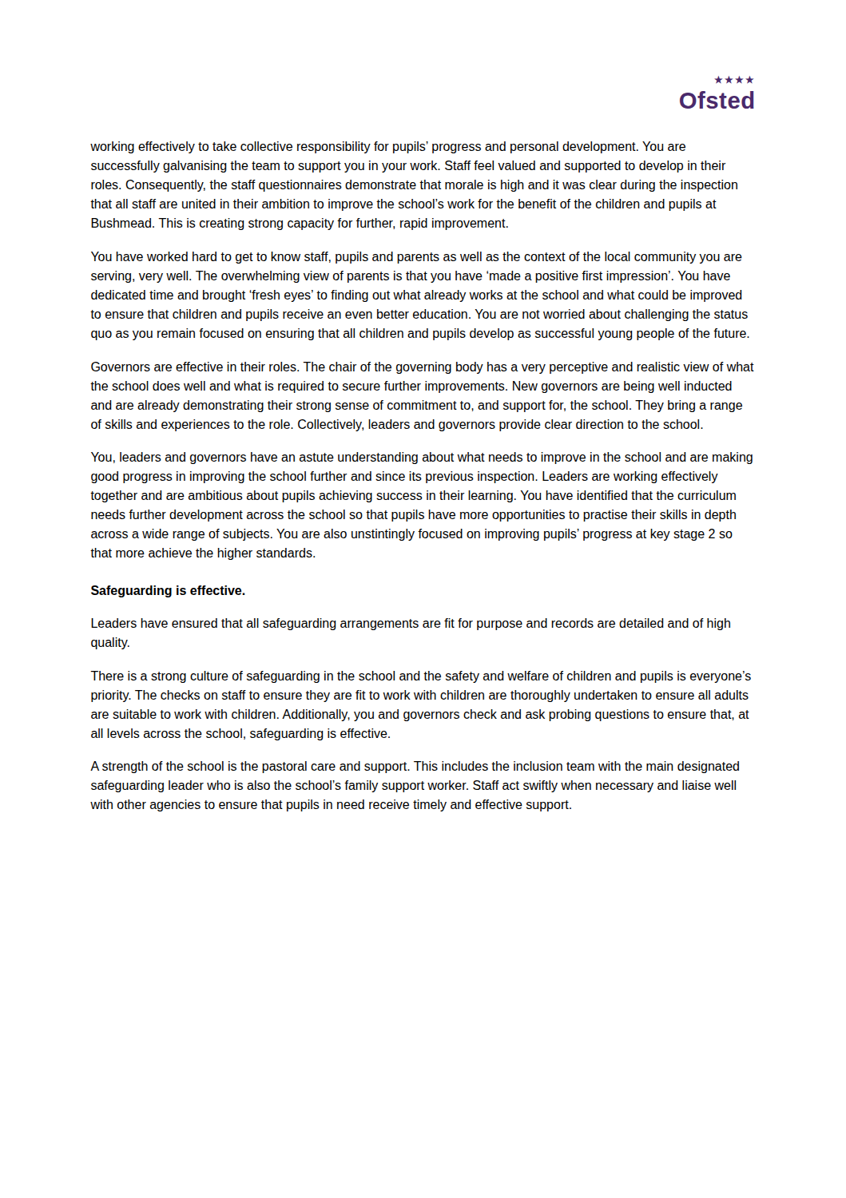★★★★ Ofsted
working effectively to take collective responsibility for pupils’ progress and personal development. You are successfully galvanising the team to support you in your work. Staff feel valued and supported to develop in their roles. Consequently, the staff questionnaires demonstrate that morale is high and it was clear during the inspection that all staff are united in their ambition to improve the school’s work for the benefit of the children and pupils at Bushmead. This is creating strong capacity for further, rapid improvement.
You have worked hard to get to know staff, pupils and parents as well as the context of the local community you are serving, very well. The overwhelming view of parents is that you have ‘made a positive first impression’. You have dedicated time and brought ‘fresh eyes’ to finding out what already works at the school and what could be improved to ensure that children and pupils receive an even better education. You are not worried about challenging the status quo as you remain focused on ensuring that all children and pupils develop as successful young people of the future.
Governors are effective in their roles. The chair of the governing body has a very perceptive and realistic view of what the school does well and what is required to secure further improvements. New governors are being well inducted and are already demonstrating their strong sense of commitment to, and support for, the school. They bring a range of skills and experiences to the role. Collectively, leaders and governors provide clear direction to the school.
You, leaders and governors have an astute understanding about what needs to improve in the school and are making good progress in improving the school further and since its previous inspection. Leaders are working effectively together and are ambitious about pupils achieving success in their learning. You have identified that the curriculum needs further development across the school so that pupils have more opportunities to practise their skills in depth across a wide range of subjects. You are also unstintingly focused on improving pupils’ progress at key stage 2 so that more achieve the higher standards.
Safeguarding is effective.
Leaders have ensured that all safeguarding arrangements are fit for purpose and records are detailed and of high quality.
There is a strong culture of safeguarding in the school and the safety and welfare of children and pupils is everyone’s priority. The checks on staff to ensure they are fit to work with children are thoroughly undertaken to ensure all adults are suitable to work with children. Additionally, you and governors check and ask probing questions to ensure that, at all levels across the school, safeguarding is effective.
A strength of the school is the pastoral care and support. This includes the inclusion team with the main designated safeguarding leader who is also the school’s family support worker. Staff act swiftly when necessary and liaise well with other agencies to ensure that pupils in need receive timely and effective support.